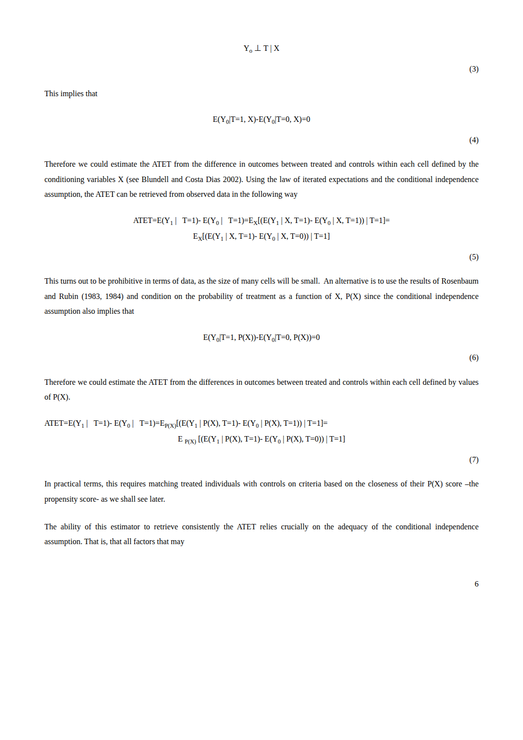Yo ⊥ T | X (3)
This implies that
E(Y0|T=1, X)-E(Y0|T=0, X)=0 (4)
Therefore we could estimate the ATET from the difference in outcomes between treated and controls within each cell defined by the conditioning variables X (see Blundell and Costa Dias 2002). Using the law of iterated expectations and the conditional independence assumption, the ATET can be retrieved from observed data in the following way
ATET=E(Y1 | T=1)- E(Y0 | T=1)=EX[(E(Y1 | X, T=1)- E(Y0 | X, T=1)) | T=1]= EX[(E(Y1 | X, T=1)- E(Y0 | X, T=0)) | T=1] (5)
This turns out to be prohibitive in terms of data, as the size of many cells will be small. An alternative is to use the results of Rosenbaum and Rubin (1983, 1984) and condition on the probability of treatment as a function of X, P(X) since the conditional independence assumption also implies that
E(Y0|T=1, P(X))-E(Y0|T=0, P(X))=0 (6)
Therefore we could estimate the ATET from the differences in outcomes between treated and controls within each cell defined by values of P(X).
ATET=E(Y1 | T=1)- E(Y0 | T=1)=EP(X)[(E(Y1 | P(X), T=1)- E(Y0 | P(X), T=1)) | T=1]= E P(X) [(E(Y1 | P(X), T=1)- E(Y0 | P(X), T=0)) | T=1] (7)
In practical terms, this requires matching treated individuals with controls on criteria based on the closeness of their P(X) score –the propensity score- as we shall see later.
The ability of this estimator to retrieve consistently the ATET relies crucially on the adequacy of the conditional independence assumption. That is, that all factors that may
6